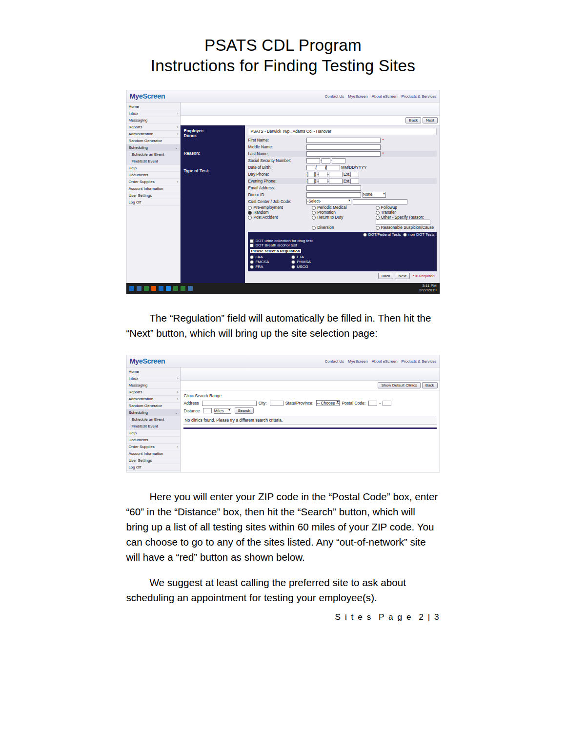PSATS CDL Program Instructions for Finding Testing Sites
My eScreen
Contact Us MyeScreen About eScreen Products & Services
Home
Inbox ›
Messaging
Reports ›
Administration ›
Random Generator
Scheduling ⌄
Schedule an Event
Find/Edit Event
Help
Documents
Order Supplies ›
Account Information
User Settings
Log Off
Back Next
Employer:
Donor:
Reason:
Type of Test:
PSATS - Berwick Twp., Adams Co. - Hanover
First Name: *
Middle Name:
Last Name: *
Social Security Number: - -
Date of Birth: / / MM/DD/YYYY
Day Phone: ( ) - - Ext.
Evening Phone: ( ) - - Ext.
Email Address:
Donor ID: None
Cost Center / Job Code: -Select-
Pre-employment
Periodic Medical
Followup
Random
Promotion
Transfer
Post Accident
Return to Duty
Other - Specify Reason:
Diversion
Reasonable Suspicion/Cause
DOT/Federal Tests non-DOT Tests
DOT urine collection for drug test
DOT Breath alcohol test
Please select a Regulation
FAA
FTA
FMCSA
PHMSA
FRA
USCG
Back Next* = Required
3:11 PM
2/27/2019
The “Regulation” field will automatically be filled in. Then hit the “Next” button, which will bring up the site selection page:
My eScreen
Contact Us MyeScreen About eScreen Products & Services
Home
Inbox ›
Messaging
Reports ›
Administration ›
Random Generator
Scheduling ⌄
Schedule an Event
Find/Edit Event
Help
Documents
Order Supplies ›
Account Information
User Settings
Log Off
Show Default Clinics Back
Clinic Search Range:
Address City: State/Province:-- Choose -- Postal Code: -
Distance Miles Search
No clinics found. Please try a different search criteria.
Here you will enter your ZIP code in the “Postal Code” box, enter “60” in the “Distance” box, then hit the “Search” button, which will bring up a list of all testing sites within 60 miles of your ZIP code. You can choose to go to any of the sites listed. Any “out-of-network” site will have a “red” button as shown below.
We suggest at least calling the preferred site to ask about scheduling an appointment for testing your employee(s).
S i t e s P a g e 2 | 3